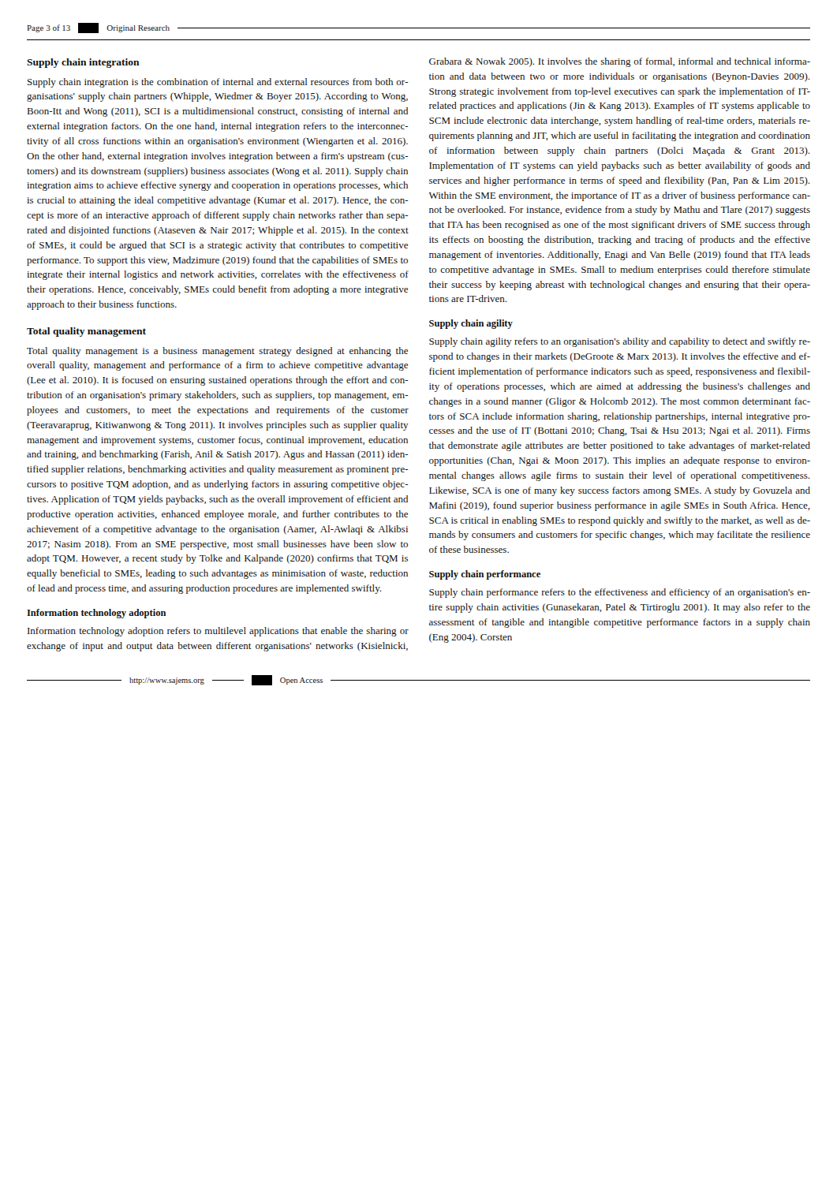Page 3 of 13 Original Research
Supply chain integration
Supply chain integration is the combination of internal and external resources from both organisations' supply chain partners (Whipple, Wiedmer & Boyer 2015). According to Wong, Boon-Itt and Wong (2011), SCI is a multidimensional construct, consisting of internal and external integration factors. On the one hand, internal integration refers to the interconnectivity of all cross functions within an organisation's environment (Wiengarten et al. 2016). On the other hand, external integration involves integration between a firm's upstream (customers) and its downstream (suppliers) business associates (Wong et al. 2011). Supply chain integration aims to achieve effective synergy and cooperation in operations processes, which is crucial to attaining the ideal competitive advantage (Kumar et al. 2017). Hence, the concept is more of an interactive approach of different supply chain networks rather than separated and disjointed functions (Ataseven & Nair 2017; Whipple et al. 2015). In the context of SMEs, it could be argued that SCI is a strategic activity that contributes to competitive performance. To support this view, Madzimure (2019) found that the capabilities of SMEs to integrate their internal logistics and network activities, correlates with the effectiveness of their operations. Hence, conceivably, SMEs could benefit from adopting a more integrative approach to their business functions.
Total quality management
Total quality management is a business management strategy designed at enhancing the overall quality, management and performance of a firm to achieve competitive advantage (Lee et al. 2010). It is focused on ensuring sustained operations through the effort and contribution of an organisation's primary stakeholders, such as suppliers, top management, employees and customers, to meet the expectations and requirements of the customer (Teeravaraprug, Kitiwanwong & Tong 2011). It involves principles such as supplier quality management and improvement systems, customer focus, continual improvement, education and training, and benchmarking (Farish, Anil & Satish 2017). Agus and Hassan (2011) identified supplier relations, benchmarking activities and quality measurement as prominent precursors to positive TQM adoption, and as underlying factors in assuring competitive objectives. Application of TQM yields paybacks, such as the overall improvement of efficient and productive operation activities, enhanced employee morale, and further contributes to the achievement of a competitive advantage to the organisation (Aamer, Al-Awlaqi & Alkibsi 2017; Nasim 2018). From an SME perspective, most small businesses have been slow to adopt TQM. However, a recent study by Tolke and Kalpande (2020) confirms that TQM is equally beneficial to SMEs, leading to such advantages as minimisation of waste, reduction of lead and process time, and assuring production procedures are implemented swiftly.
Information technology adoption
Information technology adoption refers to multilevel applications that enable the sharing or exchange of input and output data between different organisations' networks (Kisielnicki, Grabara & Nowak 2005). It involves the sharing of formal, informal and technical information and data between two or more individuals or organisations (Beynon-Davies 2009). Strong strategic involvement from top-level executives can spark the implementation of IT-related practices and applications (Jin & Kang 2013). Examples of IT systems applicable to SCM include electronic data interchange, system handling of real-time orders, materials requirements planning and JIT, which are useful in facilitating the integration and coordination of information between supply chain partners (Dolci Maçada & Grant 2013). Implementation of IT systems can yield paybacks such as better availability of goods and services and higher performance in terms of speed and flexibility (Pan, Pan & Lim 2015). Within the SME environment, the importance of IT as a driver of business performance cannot be overlooked. For instance, evidence from a study by Mathu and Tlare (2017) suggests that ITA has been recognised as one of the most significant drivers of SME success through its effects on boosting the distribution, tracking and tracing of products and the effective management of inventories. Additionally, Enagi and Van Belle (2019) found that ITA leads to competitive advantage in SMEs. Small to medium enterprises could therefore stimulate their success by keeping abreast with technological changes and ensuring that their operations are IT-driven.
Supply chain agility
Supply chain agility refers to an organisation's ability and capability to detect and swiftly respond to changes in their markets (DeGroote & Marx 2013). It involves the effective and efficient implementation of performance indicators such as speed, responsiveness and flexibility of operations processes, which are aimed at addressing the business's challenges and changes in a sound manner (Gligor & Holcomb 2012). The most common determinant factors of SCA include information sharing, relationship partnerships, internal integrative processes and the use of IT (Bottani 2010; Chang, Tsai & Hsu 2013; Ngai et al. 2011). Firms that demonstrate agile attributes are better positioned to take advantages of market-related opportunities (Chan, Ngai & Moon 2017). This implies an adequate response to environmental changes allows agile firms to sustain their level of operational competitiveness. Likewise, SCA is one of many key success factors among SMEs. A study by Govuzela and Mafini (2019), found superior business performance in agile SMEs in South Africa. Hence, SCA is critical in enabling SMEs to respond quickly and swiftly to the market, as well as demands by consumers and customers for specific changes, which may facilitate the resilience of these businesses.
Supply chain performance
Supply chain performance refers to the effectiveness and efficiency of an organisation's entire supply chain activities (Gunasekaran, Patel & Tirtiroglu 2001). It may also refer to the assessment of tangible and intangible competitive performance factors in a supply chain (Eng 2004). Corsten
http://www.sajems.org Open Access